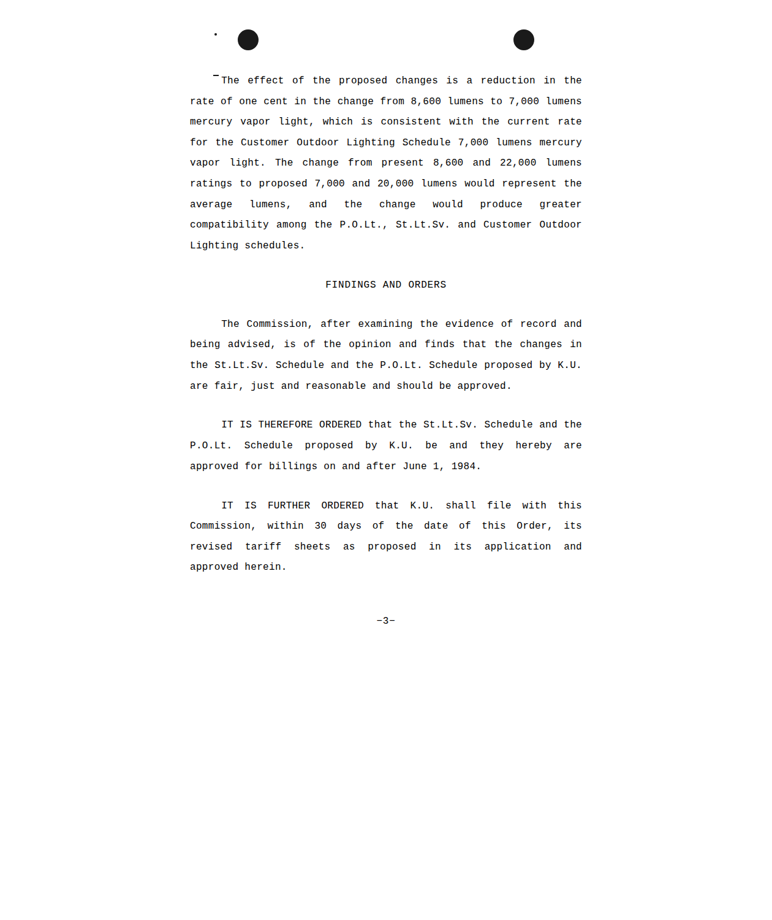The effect of the proposed changes is a reduction in the rate of one cent in the change from 8,600 lumens to 7,000 lumens mercury vapor light, which is consistent with the current rate for the Customer Outdoor Lighting Schedule 7,000 lumens mercury vapor light. The change from present 8,600 and 22,000 lumens ratings to proposed 7,000 and 20,000 lumens would represent the average lumens, and the change would produce greater compatibility among the P.O.Lt., St.Lt.Sv. and Customer Outdoor Lighting schedules.
FINDINGS AND ORDERS
The Commission, after examining the evidence of record and being advised, is of the opinion and finds that the changes in the St.Lt.Sv. Schedule and the P.O.Lt. Schedule proposed by K.U. are fair, just and reasonable and should be approved.
IT IS THEREFORE ORDERED that the St.Lt.Sv. Schedule and the P.O.Lt. Schedule proposed by K.U. be and they hereby are approved for billings on and after June 1, 1984.
IT IS FURTHER ORDERED that K.U. shall file with this Commission, within 30 days of the date of this Order, its revised tariff sheets as proposed in its application and approved herein.
−3−